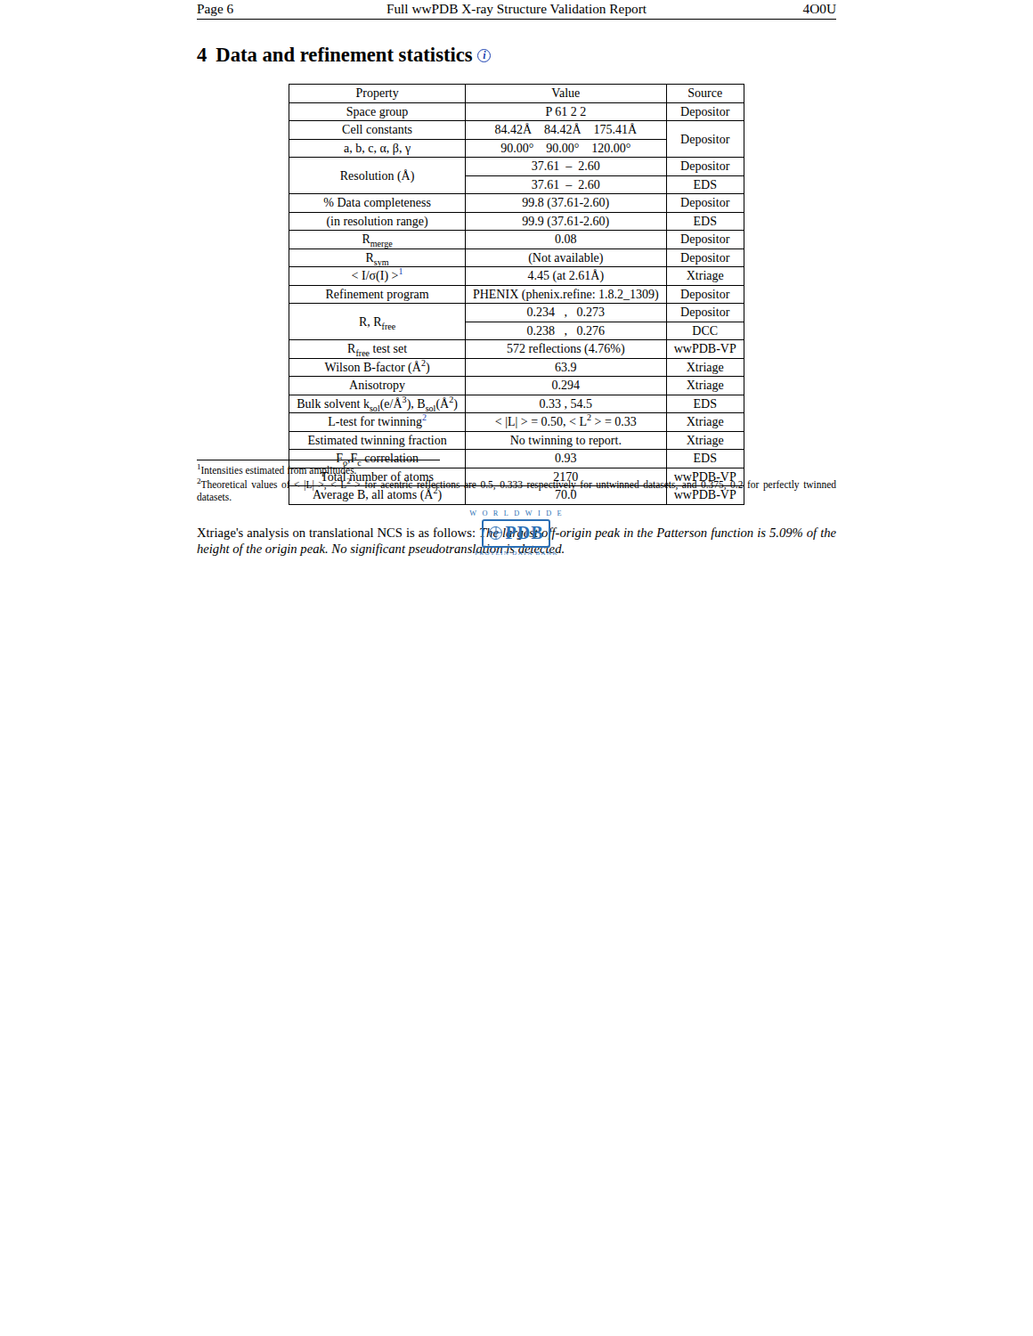Page 6
Full wwPDB X-ray Structure Validation Report
4O0U
4 Data and refinement statistics i
| Property | Value | Source |
| --- | --- | --- |
| Space group | P 61 2 2 | Depositor |
| Cell constants | 84.42Å 84.42Å 175.41Å | Depositor |
| a, b, c, α, β, γ | 90.00° 90.00° 120.00° |
| Resolution (Å) | 37.61 – 2.60 | Depositor |
| 37.61 – 2.60 | EDS |
| % Data completeness | 99.8 (37.61-2.60) | Depositor |
| (in resolution range) | 99.9 (37.61-2.60) | EDS |
| R merge | 0.08 | Depositor |
| R sym | (Not available) | Depositor |
| < I/σ(I) > 1 | 4.45 (at 2.61Å) | Xtriage |
| Refinement program | PHENIX (phenix.refine: 1.8.2_1309) | Depositor |
| R, R free | 0.234 , 0.273 | Depositor |
| 0.238 , 0.276 | DCC |
| R free test set | 572 reflections (4.76%) | wwPDB-VP |
| Wilson B-factor (Å 2 ) | 63.9 | Xtriage |
| Anisotropy | 0.294 | Xtriage |
| Bulk solvent k sol (e/Å 3 ), B sol (Å 2 ) | 0.33 , 54.5 | EDS |
| L-test for twinning 2 | < /L/ > = 0.50, < L 2 > = 0.33 | Xtriage |
| Estimated twinning fraction | No twinning to report. | Xtriage |
| F o ,F c correlation | 0.93 | EDS |
| Total number of atoms | 2170 | wwPDB-VP |
| Average B, all atoms (Å 2 ) | 70.0 | wwPDB-VP |
Xtriage's analysis on translational NCS is as follows: The largest off-origin peak in the Patterson function is 5.09% of the height of the origin peak. No significant pseudotranslation is detected.
1Intensities estimated from amplitudes.
2Theoretical values of < |L| >, < L2 > for acentric reflections are 0.5, 0.333 respectively for untwinned datasets, and 0.375, 0.2 for perfectly twinned datasets.
W O R L D W I D E
PDB
PROTEIN DATA BANK